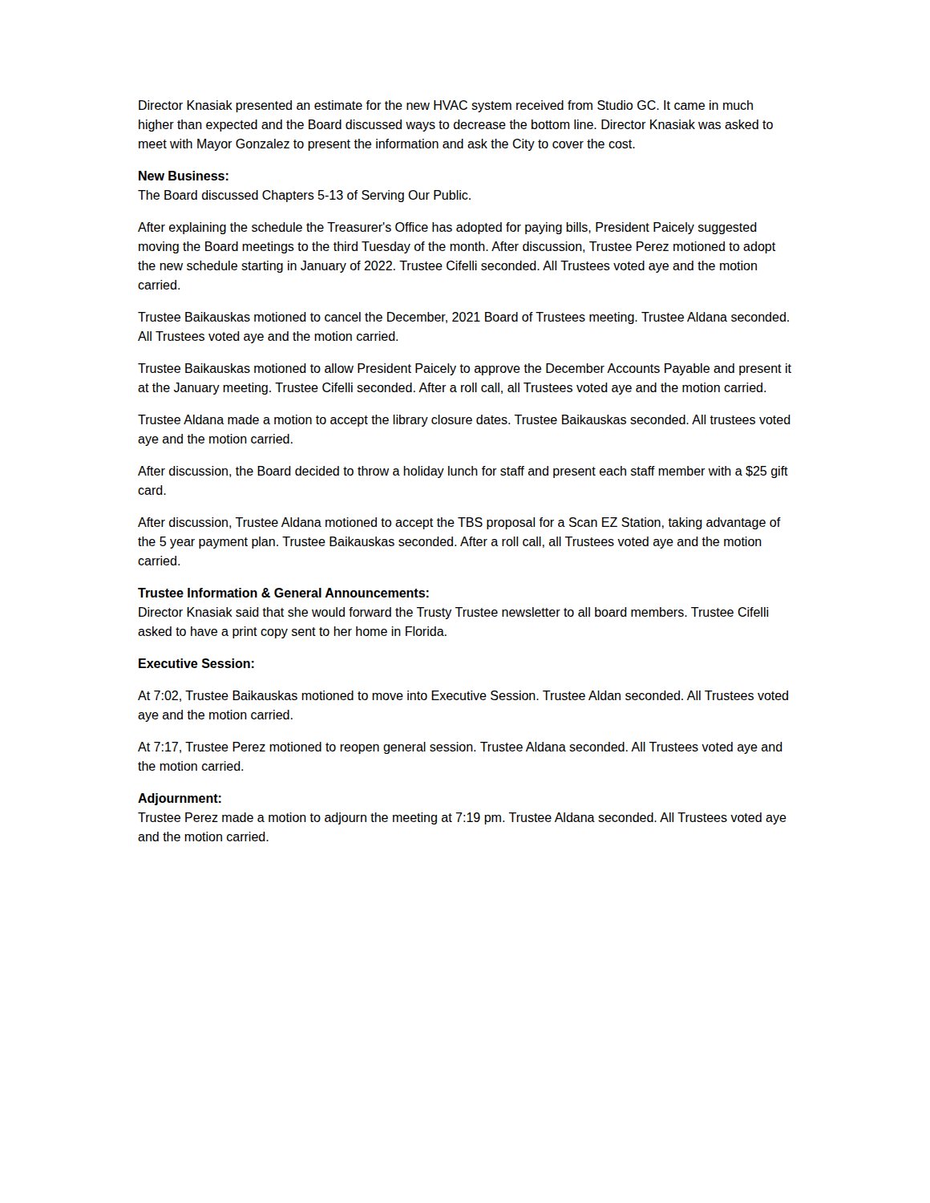Director Knasiak presented an estimate for the new HVAC system received from Studio GC. It came in much higher than expected and the Board discussed ways to decrease the bottom line. Director Knasiak was asked to meet with Mayor Gonzalez to present the information and ask the City to cover the cost.
New Business:
The Board discussed Chapters 5-13 of Serving Our Public.
After explaining the schedule the Treasurer's Office has adopted for paying bills, President Paicely suggested moving the Board meetings to the third Tuesday of the month. After discussion, Trustee Perez motioned to adopt the new schedule starting in January of 2022. Trustee Cifelli seconded. All Trustees voted aye and the motion carried.
Trustee Baikauskas motioned to cancel the December, 2021 Board of Trustees meeting. Trustee Aldana seconded. All Trustees voted aye and the motion carried.
Trustee Baikauskas motioned to allow President Paicely to approve the December Accounts Payable and present it at the January meeting. Trustee Cifelli seconded. After a roll call, all Trustees voted aye and the motion carried.
Trustee Aldana made a motion to accept the library closure dates. Trustee Baikauskas seconded. All trustees voted aye and the motion carried.
After discussion, the Board decided to throw a holiday lunch for staff and present each staff member with a $25 gift card.
After discussion, Trustee Aldana motioned to accept the TBS proposal for a Scan EZ Station, taking advantage of the 5 year payment plan. Trustee Baikauskas seconded. After a roll call, all Trustees voted aye and the motion carried.
Trustee Information & General Announcements:
Director Knasiak said that she would forward the Trusty Trustee newsletter to all board members. Trustee Cifelli asked to have a print copy sent to her home in Florida.
Executive Session:
At 7:02, Trustee Baikauskas motioned to move into Executive Session. Trustee Aldan seconded. All Trustees voted aye and the motion carried.
At 7:17, Trustee Perez motioned to reopen general session. Trustee Aldana seconded. All Trustees voted aye and the motion carried.
Adjournment:
Trustee Perez made a motion to adjourn the meeting at 7:19 pm. Trustee Aldana seconded. All Trustees voted aye and the motion carried.